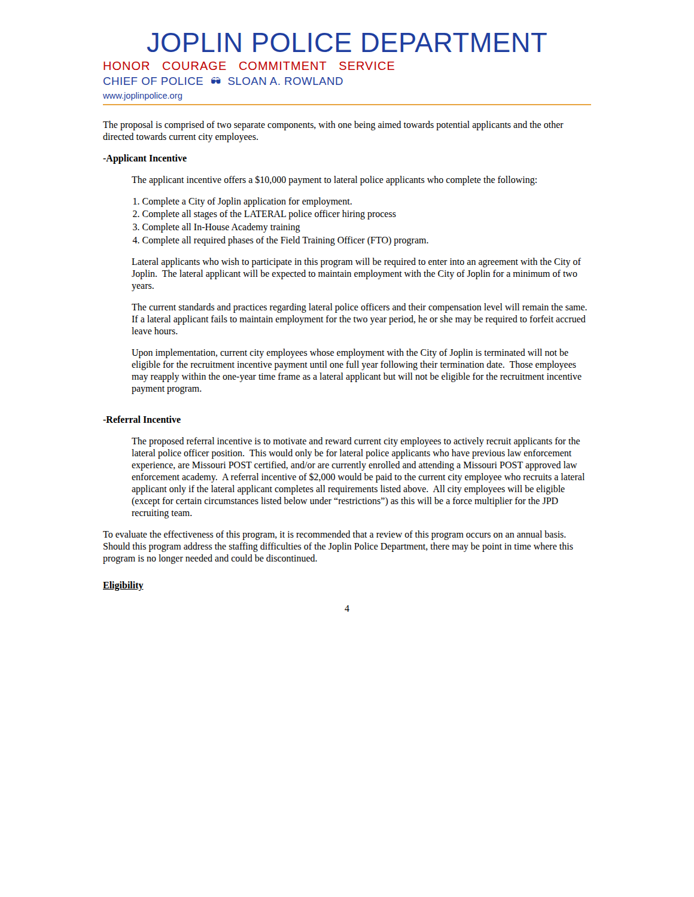JOPLIN POLICE DEPARTMENT
HONOR COURAGE COMMITMENT SERVICE
CHIEF OF POLICE 🕶 SLOAN A. ROWLAND
www.joplinpolice.org
The proposal is comprised of two separate components, with one being aimed towards potential applicants and the other directed towards current city employees.
-Applicant Incentive
The applicant incentive offers a $10,000 payment to lateral police applicants who complete the following:
Complete a City of Joplin application for employment.
Complete all stages of the LATERAL police officer hiring process
Complete all In-House Academy training
Complete all required phases of the Field Training Officer (FTO) program.
Lateral applicants who wish to participate in this program will be required to enter into an agreement with the City of Joplin. The lateral applicant will be expected to maintain employment with the City of Joplin for a minimum of two years.
The current standards and practices regarding lateral police officers and their compensation level will remain the same. If a lateral applicant fails to maintain employment for the two year period, he or she may be required to forfeit accrued leave hours.
Upon implementation, current city employees whose employment with the City of Joplin is terminated will not be eligible for the recruitment incentive payment until one full year following their termination date. Those employees may reapply within the one-year time frame as a lateral applicant but will not be eligible for the recruitment incentive payment program.
-Referral Incentive
The proposed referral incentive is to motivate and reward current city employees to actively recruit applicants for the lateral police officer position. This would only be for lateral police applicants who have previous law enforcement experience, are Missouri POST certified, and/or are currently enrolled and attending a Missouri POST approved law enforcement academy. A referral incentive of $2,000 would be paid to the current city employee who recruits a lateral applicant only if the lateral applicant completes all requirements listed above. All city employees will be eligible (except for certain circumstances listed below under “restrictions”) as this will be a force multiplier for the JPD recruiting team.
To evaluate the effectiveness of this program, it is recommended that a review of this program occurs on an annual basis. Should this program address the staffing difficulties of the Joplin Police Department, there may be point in time where this program is no longer needed and could be discontinued.
Eligibility
4